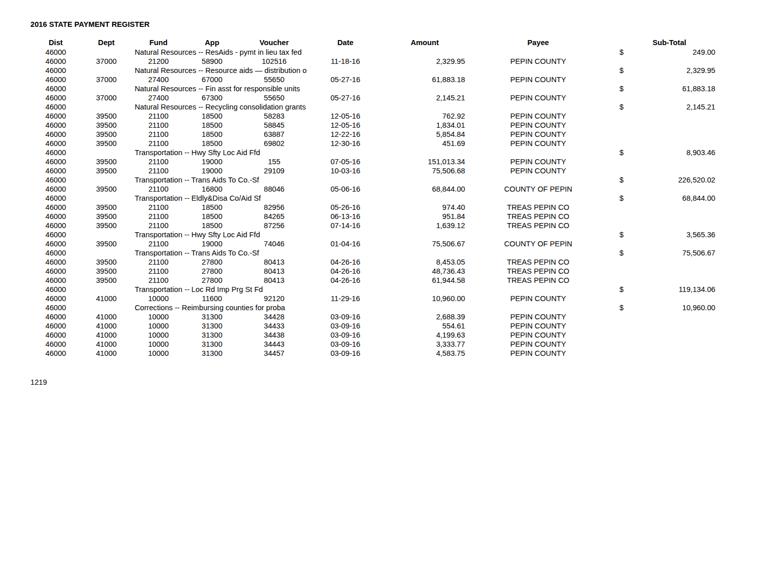2016 STATE PAYMENT REGISTER
| Dist | Dept | Fund | App | Voucher | Date | Amount | Payee | Sub-Total |
| --- | --- | --- | --- | --- | --- | --- | --- | --- |
| 46000 | | Natural Resources -- ResAids - pymt in lieu tax fed | | $ | 249.00 |
| 46000 | 37000 | 21200 | 58900 | 102516 | 11-18-16 | 2,329.95 | PEPIN COUNTY | | |
| 46000 | | Natural Resources -- Resource aids — distribution o | | $ | 2,329.95 |
| 46000 | 37000 | 27400 | 67000 | 55650 | 05-27-16 | 61,883.18 | PEPIN COUNTY | | |
| 46000 | | Natural Resources -- Fin asst for responsible units | | $ | 61,883.18 |
| 46000 | 37000 | 27400 | 67300 | 55650 | 05-27-16 | 2,145.21 | PEPIN COUNTY | | |
| 46000 | | Natural Resources -- Recycling consolidation grants | | $ | 2,145.21 |
| 46000 | 39500 | 21100 | 18500 | 58283 | 12-05-16 | 762.92 | PEPIN COUNTY | | |
| 46000 | 39500 | 21100 | 18500 | 58845 | 12-05-16 | 1,834.01 | PEPIN COUNTY | | |
| 46000 | 39500 | 21100 | 18500 | 63887 | 12-22-16 | 5,854.84 | PEPIN COUNTY | | |
| 46000 | 39500 | 21100 | 18500 | 69802 | 12-30-16 | 451.69 | PEPIN COUNTY | | |
| 46000 | | Transportation -- Hwy Sfty Loc Aid Ffd | | $ | 8,903.46 |
| 46000 | 39500 | 21100 | 19000 | 155 | 07-05-16 | 151,013.34 | PEPIN COUNTY | | |
| 46000 | 39500 | 21100 | 19000 | 29109 | 10-03-16 | 75,506.68 | PEPIN COUNTY | | |
| 46000 | | Transportation -- Trans Aids To Co.-Sf | | $ | 226,520.02 |
| 46000 | 39500 | 21100 | 16800 | 88046 | 05-06-16 | 68,844.00 | COUNTY OF PEPIN | | |
| 46000 | | Transportation -- Eldly&Disa Co/Aid Sf | | $ | 68,844.00 |
| 46000 | 39500 | 21100 | 18500 | 82956 | 05-26-16 | 974.40 | TREAS PEPIN CO | | |
| 46000 | 39500 | 21100 | 18500 | 84265 | 06-13-16 | 951.84 | TREAS PEPIN CO | | |
| 46000 | 39500 | 21100 | 18500 | 87256 | 07-14-16 | 1,639.12 | TREAS PEPIN CO | | |
| 46000 | | Transportation -- Hwy Sfty Loc Aid Ffd | | $ | 3,565.36 |
| 46000 | 39500 | 21100 | 19000 | 74046 | 01-04-16 | 75,506.67 | COUNTY OF PEPIN | | |
| 46000 | | Transportation -- Trans Aids To Co.-Sf | | $ | 75,506.67 |
| 46000 | 39500 | 21100 | 27800 | 80413 | 04-26-16 | 8,453.05 | TREAS PEPIN CO | | |
| 46000 | 39500 | 21100 | 27800 | 80413 | 04-26-16 | 48,736.43 | TREAS PEPIN CO | | |
| 46000 | 39500 | 21100 | 27800 | 80413 | 04-26-16 | 61,944.58 | TREAS PEPIN CO | | |
| 46000 | | Transportation -- Loc Rd Imp Prg St Fd | | $ | 119,134.06 |
| 46000 | 41000 | 10000 | 11600 | 92120 | 11-29-16 | 10,960.00 | PEPIN COUNTY | | |
| 46000 | | Corrections -- Reimbursing counties for proba | | $ | 10,960.00 |
| 46000 | 41000 | 10000 | 31300 | 34428 | 03-09-16 | 2,688.39 | PEPIN COUNTY | | |
| 46000 | 41000 | 10000 | 31300 | 34433 | 03-09-16 | 554.61 | PEPIN COUNTY | | |
| 46000 | 41000 | 10000 | 31300 | 34438 | 03-09-16 | 4,199.63 | PEPIN COUNTY | | |
| 46000 | 41000 | 10000 | 31300 | 34443 | 03-09-16 | 3,333.77 | PEPIN COUNTY | | |
| 46000 | 41000 | 10000 | 31300 | 34457 | 03-09-16 | 4,583.75 | PEPIN COUNTY | | |
1219